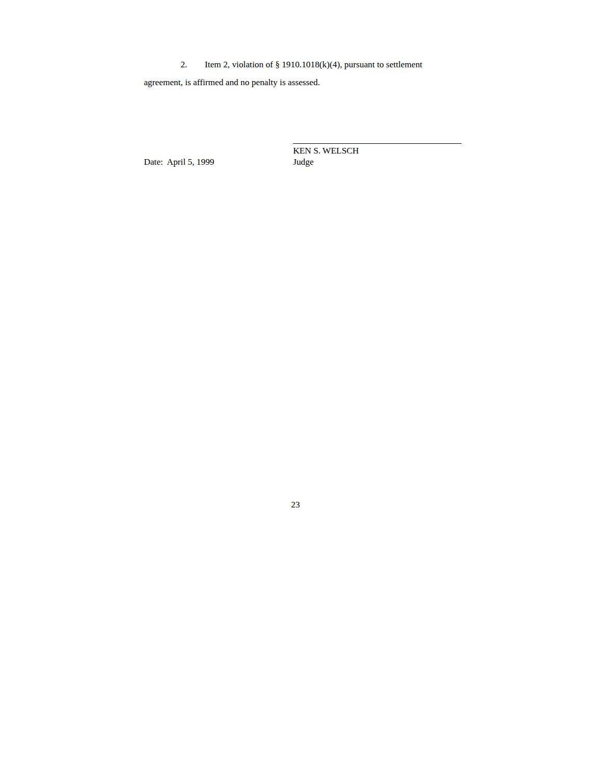2. Item 2, violation of § 1910.1018(k)(4), pursuant to settlement agreement, is affirmed and no penalty is assessed.
Date: April 5, 1999
KEN S. WELSCH
Judge
23